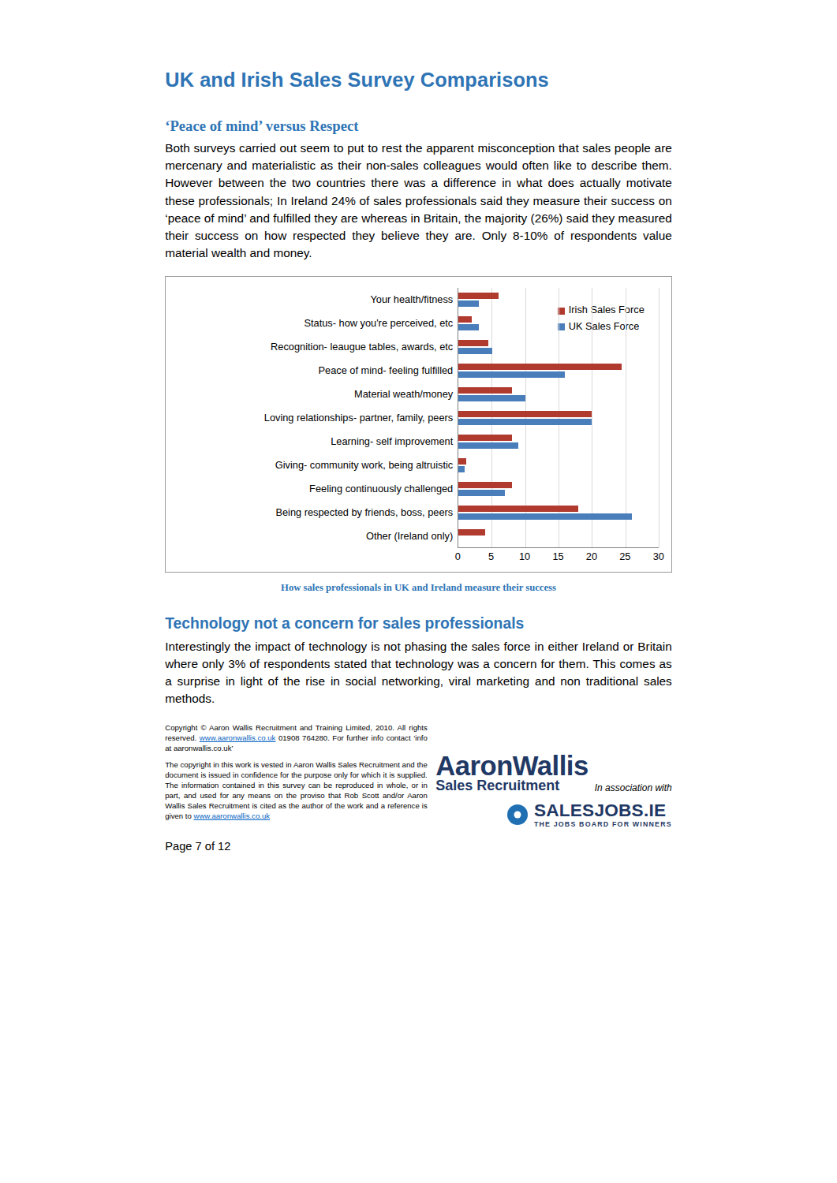UK and Irish Sales Survey Comparisons
‘Peace of mind’ versus Respect
Both surveys carried out seem to put to rest the apparent misconception that sales people are mercenary and materialistic as their non-sales colleagues would often like to describe them. However between the two countries there was a difference in what does actually motivate these professionals; In Ireland 24% of sales professionals said they measure their success on ‘peace of mind’ and fulfilled they are whereas in Britain, the majority (26%) said they measured their success on how respected they believe they are. Only 8-10% of respondents value material wealth and money.
Irish Sales Force
UK Sales Force
Your health/fitness
Status- how you're perceived, etc
Recognition- leaugue tables, awards, etc
Peace of mind- feeling fulfilled
Material weath/money
Loving relationships- partner, family, peers
Learning- self improvement
Giving- community work, being altruistic
Feeling continuously challenged
Being respected by friends, boss, peers
Other (Ireland only)
0 5 10 15 20 25 30
How sales professionals in UK and Ireland measure their success
Technology not a concern for sales professionals
Interestingly the impact of technology is not phasing the sales force in either Ireland or Britain where only 3% of respondents stated that technology was a concern for them. This comes as a surprise in light of the rise in social networking, viral marketing and non traditional sales methods.
Copyright © Aaron Wallis Recruitment and Training Limited, 2010. All rights reserved. www.aaronwallis.co.uk 01908 764280. For further info contact ‘info at aaronwallis.co.uk’
The copyright in this work is vested in Aaron Wallis Sales Recruitment and the document is issued in confidence for the purpose only for which it is supplied. The information contained in this survey can be reproduced in whole, or in part, and used for any means on the proviso that Rob Scott and/or Aaron Wallis Sales Recruitment is cited as the author of the work and a reference is given to www.aaronwallis.co.uk
AaronWallis
Sales Recruitment
In association with
SALESJOBS.IE
THE JOBS BOARD FOR WINNERS
Page 7 of 12